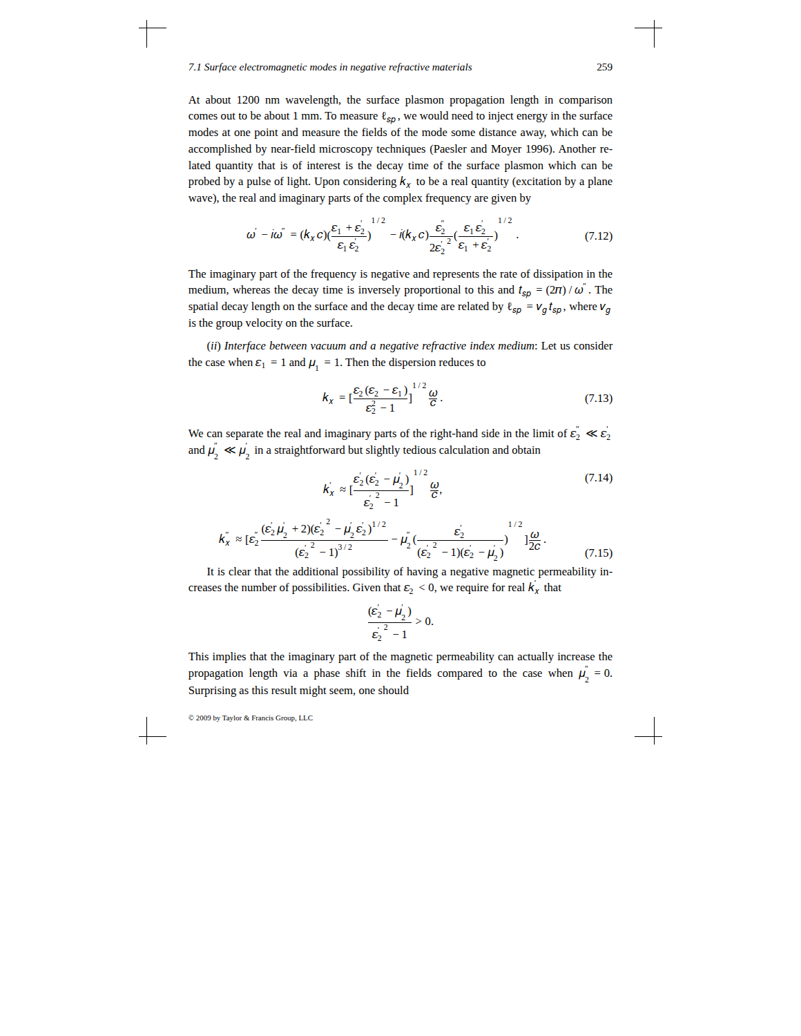7.1 Surface electromagnetic modes in negative refractive materials 259
At about 1200 nm wavelength, the surface plasmon propagation length in comparison comes out to be about 1 mm. To measure ℓsp, we would need to inject energy in the surface modes at one point and measure the fields of the mode some distance away, which can be accomplished by near-field microscopy techniques (Paesler and Moyer 1996). Another related quantity that is of interest is the decay time of the surface plasmon which can be probed by a pulse of light. Upon considering kx to be a real quantity (excitation by a plane wave), the real and imaginary parts of the complex frequency are given by
ω′ − i ω″ = (kxc) ( ε1+ε2′ ε1ε2′ ) 1/2 − i (kxc) ε2″ 2ε2′2 ( ε1ε2′ ε1+ε2′ ) 1/2 .
(7.12)
The imaginary part of the frequency is negative and represents the rate of dissipation in the medium, whereas the decay time is inversely proportional to this and tsp=(2π)/ω″. The spatial decay length on the surface and the decay time are related by ℓsp=vgtsp, where vg is the group velocity on the surface.
(ii) Interface between vacuum and a negative refractive index medium: Let us consider the case when ε1=1 and μ1=1. Then the dispersion reduces to
kx = [ ε2(ε2−ε1) ε22−1 ] 1/2 ωc .
(7.13)
We can separate the real and imaginary parts of the right-hand side in the limit of ε2″≪ε2′ and μ2″≪μ2′ in a straightforward but slightly tedious calculation and obtain
kx′ ≈ [ ε2′(ε2′−μ2′) ε2′2−1 ] 1/2 ωc ,
(7.14)
kx″ ≈ [ ε2″ (ε2′μ2′+2)(ε2′2−μ2′ε2′)1/2 (ε2′2−1)3/2 − μ2″ ( ε2′ (ε2′2−1)(ε2′−μ2′) ) 1/2 ] ω2c .
(7.15)
It is clear that the additional possibility of having a negative magnetic permeability increases the number of possibilities. Given that ε2<0, we require for real kx′ that
(ε2′−μ2′) ε2′2−1 > 0.
This implies that the imaginary part of the magnetic permeability can actually increase the propagation length via a phase shift in the fields compared to the case when μ2″=0. Surprising as this result might seem, one should
© 2009 by Taylor & Francis Group, LLC